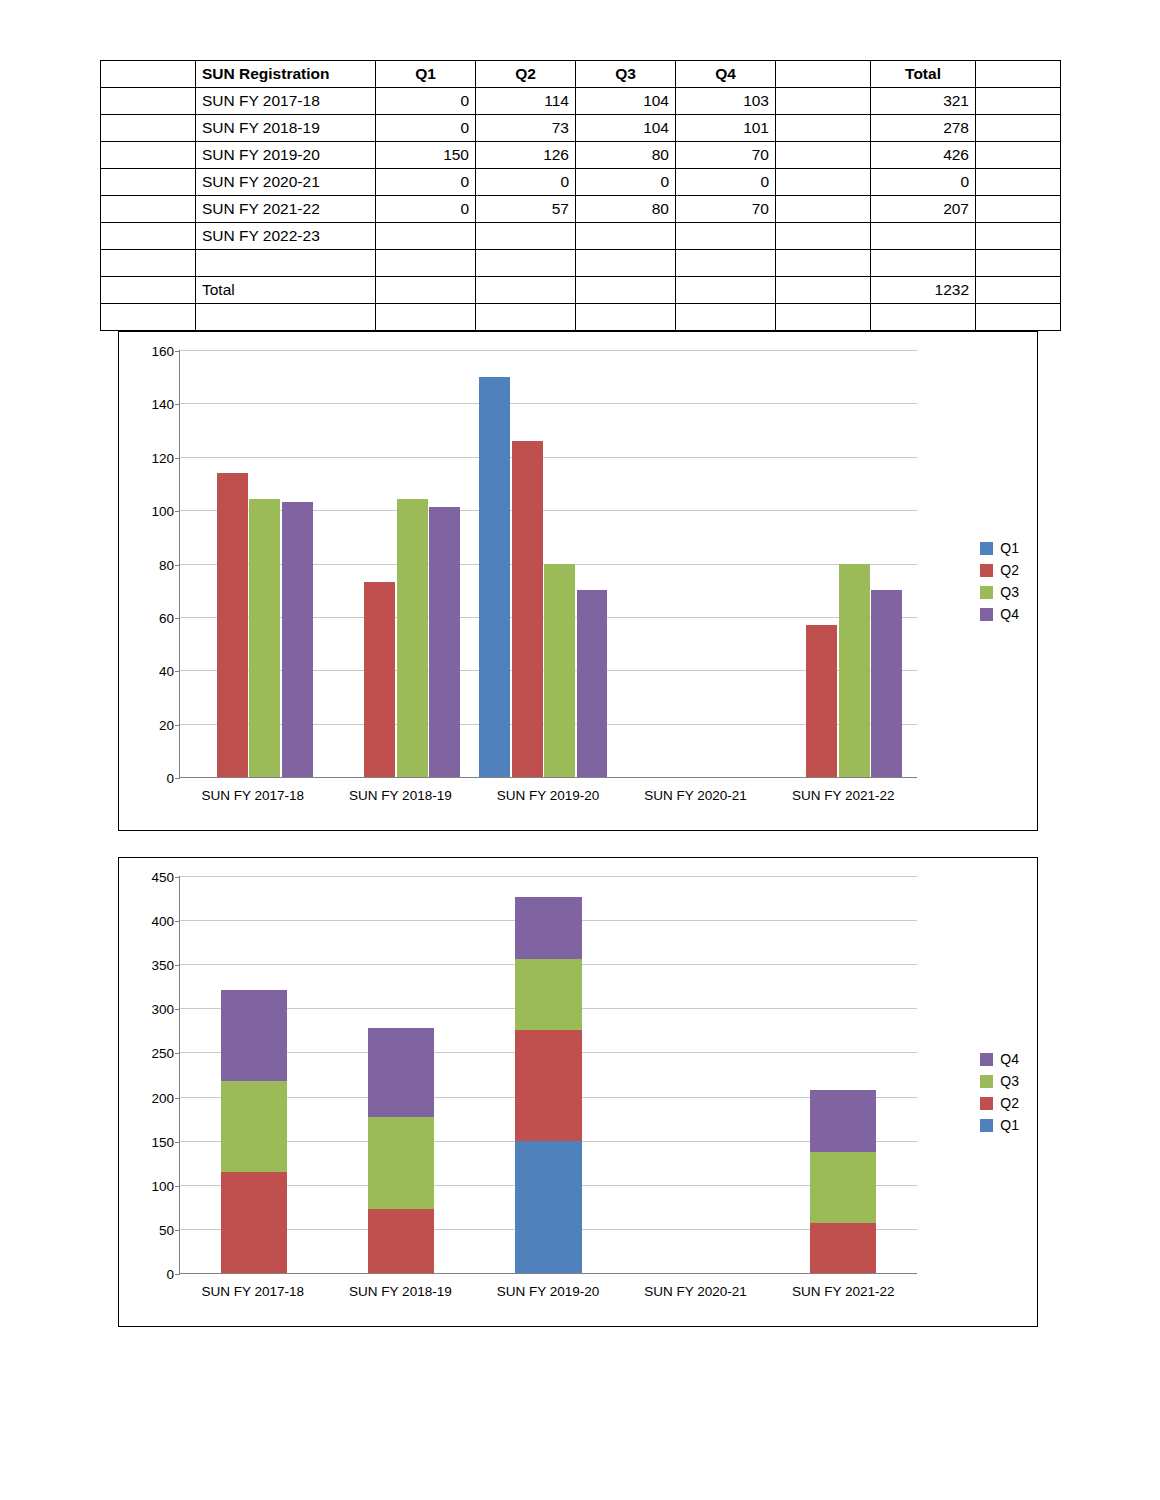| | SUN Registration | Q1 | Q2 | Q3 | Q4 | | Total | |
| | SUN FY 2017-18 | 0 | 114 | 104 | 103 | | 321 | |
| | SUN FY 2018-19 | 0 | 73 | 104 | 101 | | 278 | |
| | SUN FY 2019-20 | 150 | 126 | 80 | 70 | | 426 | |
| | SUN FY 2020-21 | 0 | 0 | 0 | 0 | | 0 | |
| | SUN FY 2021-22 | 0 | 57 | 80 | 70 | | 207 | |
| | SUN FY 2022-23 | | | | | | | |
| | Total | | | | | | 1232 | |
160
140
120
100
80
60
40
20
0
SUN FY 2017-18
SUN FY 2018-19
SUN FY 2019-20
SUN FY 2020-21
SUN FY 2021-22
Q1
Q2
Q3
Q4
450
400
350
300
250
200
150
100
50
0
SUN FY 2017-18
SUN FY 2018-19
SUN FY 2019-20
SUN FY 2020-21
SUN FY 2021-22
Q4
Q3
Q2
Q1